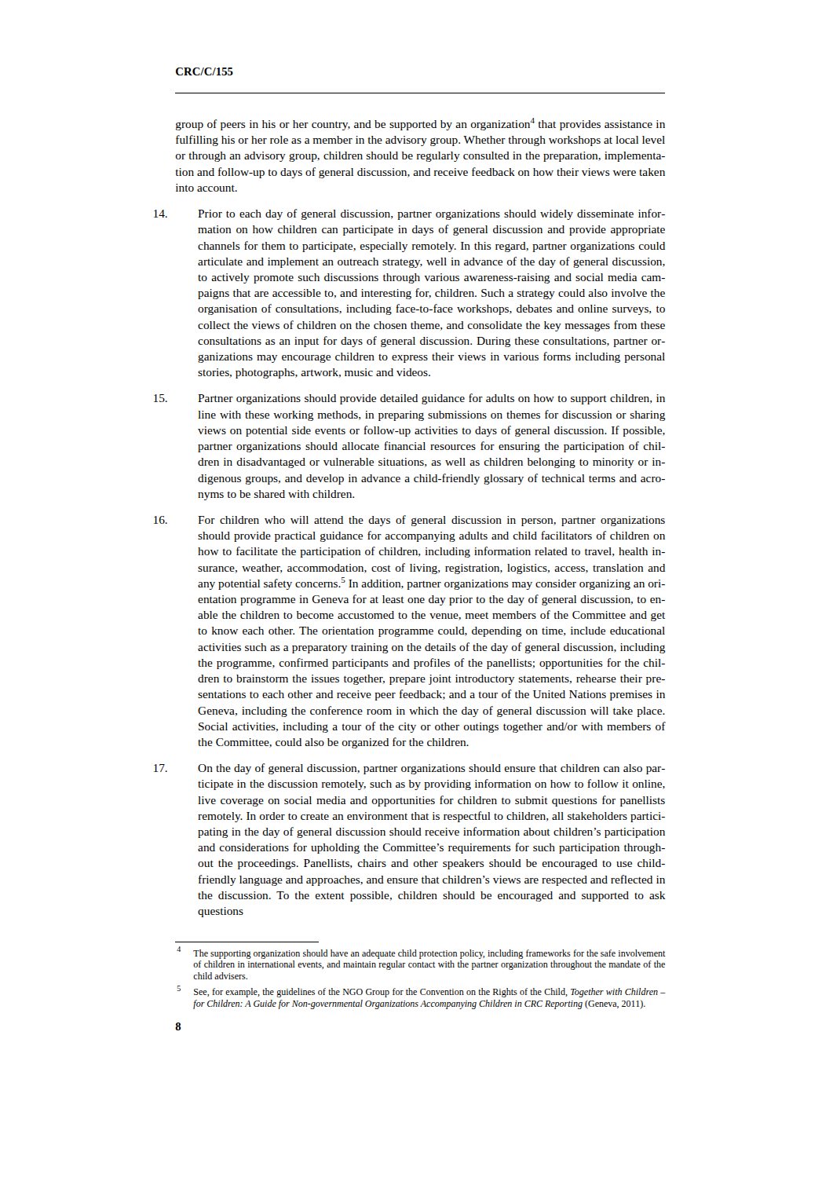CRC/C/155
group of peers in his or her country, and be supported by an organization4 that provides assistance in fulfilling his or her role as a member in the advisory group. Whether through workshops at local level or through an advisory group, children should be regularly consulted in the preparation, implementation and follow-up to days of general discussion, and receive feedback on how their views were taken into account.
14. Prior to each day of general discussion, partner organizations should widely disseminate information on how children can participate in days of general discussion and provide appropriate channels for them to participate, especially remotely. In this regard, partner organizations could articulate and implement an outreach strategy, well in advance of the day of general discussion, to actively promote such discussions through various awareness-raising and social media campaigns that are accessible to, and interesting for, children. Such a strategy could also involve the organisation of consultations, including face-to-face workshops, debates and online surveys, to collect the views of children on the chosen theme, and consolidate the key messages from these consultations as an input for days of general discussion. During these consultations, partner organizations may encourage children to express their views in various forms including personal stories, photographs, artwork, music and videos.
15. Partner organizations should provide detailed guidance for adults on how to support children, in line with these working methods, in preparing submissions on themes for discussion or sharing views on potential side events or follow-up activities to days of general discussion. If possible, partner organizations should allocate financial resources for ensuring the participation of children in disadvantaged or vulnerable situations, as well as children belonging to minority or indigenous groups, and develop in advance a child-friendly glossary of technical terms and acronyms to be shared with children.
16. For children who will attend the days of general discussion in person, partner organizations should provide practical guidance for accompanying adults and child facilitators of children on how to facilitate the participation of children, including information related to travel, health insurance, weather, accommodation, cost of living, registration, logistics, access, translation and any potential safety concerns.5 In addition, partner organizations may consider organizing an orientation programme in Geneva for at least one day prior to the day of general discussion, to enable the children to become accustomed to the venue, meet members of the Committee and get to know each other. The orientation programme could, depending on time, include educational activities such as a preparatory training on the details of the day of general discussion, including the programme, confirmed participants and profiles of the panellists; opportunities for the children to brainstorm the issues together, prepare joint introductory statements, rehearse their presentations to each other and receive peer feedback; and a tour of the United Nations premises in Geneva, including the conference room in which the day of general discussion will take place. Social activities, including a tour of the city or other outings together and/or with members of the Committee, could also be organized for the children.
17. On the day of general discussion, partner organizations should ensure that children can also participate in the discussion remotely, such as by providing information on how to follow it online, live coverage on social media and opportunities for children to submit questions for panellists remotely. In order to create an environment that is respectful to children, all stakeholders participating in the day of general discussion should receive information about children’s participation and considerations for upholding the Committee’s requirements for such participation throughout the proceedings. Panellists, chairs and other speakers should be encouraged to use child-friendly language and approaches, and ensure that children’s views are respected and reflected in the discussion. To the extent possible, children should be encouraged and supported to ask questions
The supporting organization should have an adequate child protection policy, including frameworks for the safe involvement of children in international events, and maintain regular contact with the partner organization throughout the mandate of the child advisers.
See, for example, the guidelines of the NGO Group for the Convention on the Rights of the Child, Together with Children – for Children: A Guide for Non-governmental Organizations Accompanying Children in CRC Reporting (Geneva, 2011).
8